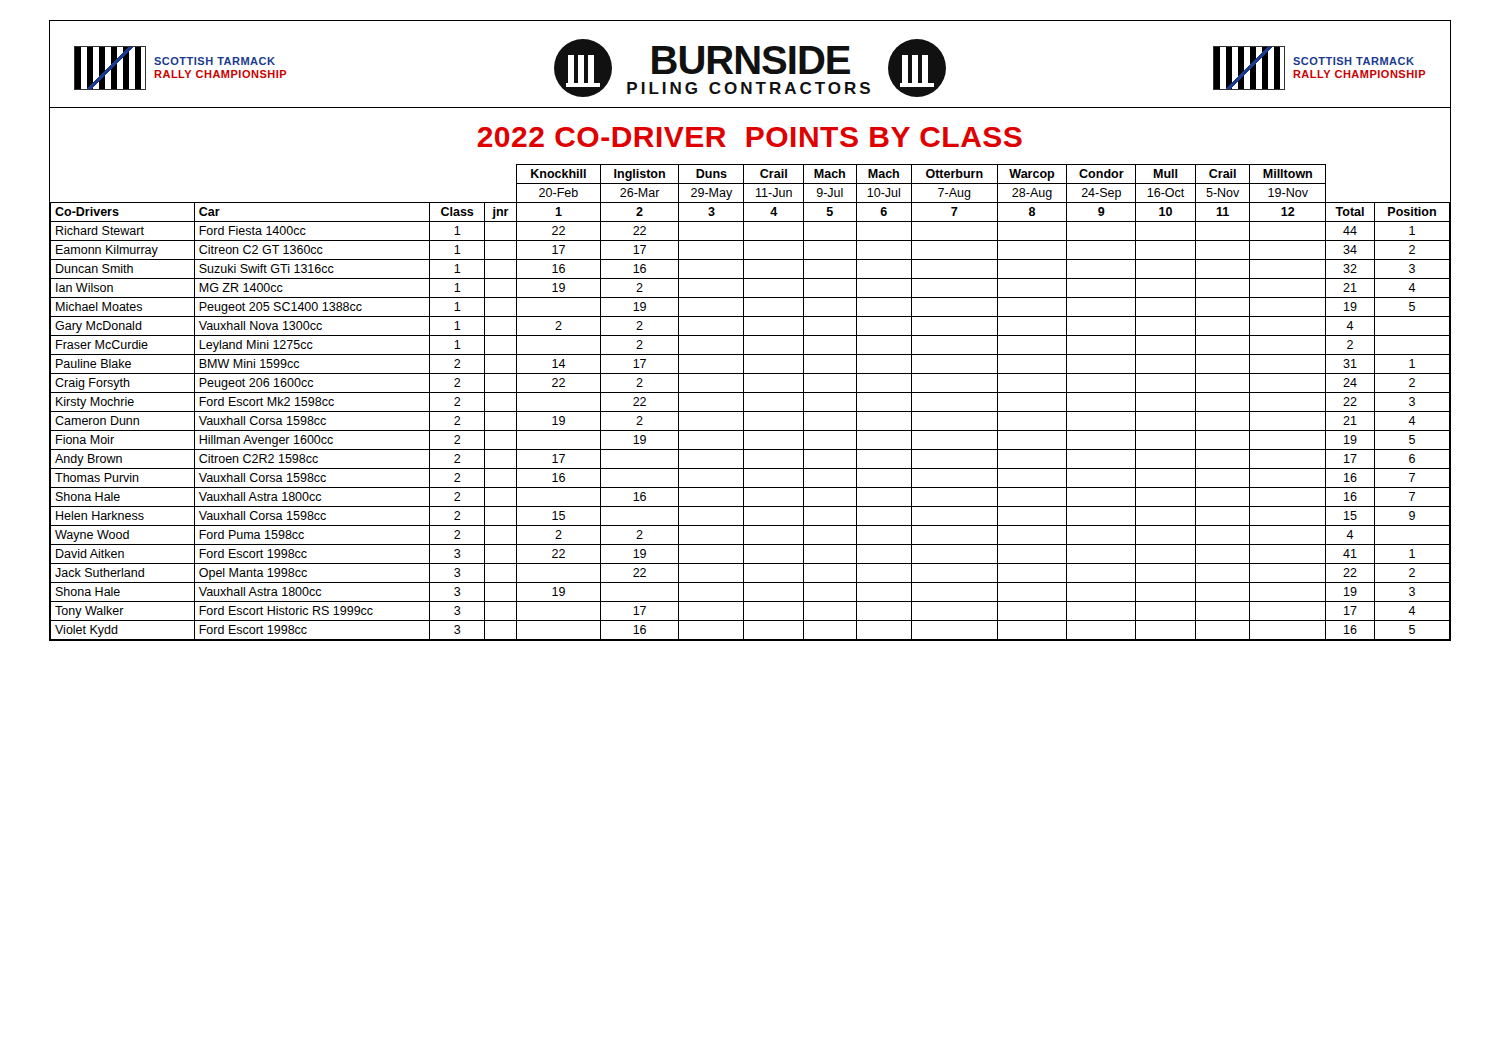SCOTTISH TARMACK
RALLY CHAMPIONSHIP
BURNSIDE
PILING CONTRACTORS
SCOTTISH TARMACK
RALLY CHAMPIONSHIP
2022 CO-DRIVER POINTS BY CLASS
| | | | | Knockhill | Ingliston | Duns | Crail | Mach | Mach | Otterburn | Warcop | Condor | Mull | Crail | Milltown | | |
| --- | --- | --- | --- | --- | --- | --- | --- | --- | --- | --- | --- | --- | --- | --- | --- | --- | --- |
| | | | | 20-Feb | 26-Mar | 29-May | 11-Jun | 9-Jul | 10-Jul | 7-Aug | 28-Aug | 24-Sep | 16-Oct | 5-Nov | 19-Nov | | |
| Co-Drivers | Car | Class | jnr | 1 | 2 | 3 | 4 | 5 | 6 | 7 | 8 | 9 | 10 | 11 | 12 | Total | Position |
| Richard Stewart | Ford Fiesta 1400cc | 1 | | 22 | 22 | | | | | | | | | | | 44 | 1 |
| Eamonn Kilmurray | Citreon C2 GT 1360cc | 1 | | 17 | 17 | | | | | | | | | | | 34 | 2 |
| Duncan Smith | Suzuki Swift GTi 1316cc | 1 | | 16 | 16 | | | | | | | | | | | 32 | 3 |
| Ian Wilson | MG ZR 1400cc | 1 | | 19 | 2 | | | | | | | | | | | 21 | 4 |
| Michael Moates | Peugeot 205 SC1400 1388cc | 1 | | | 19 | | | | | | | | | | | 19 | 5 |
| Gary McDonald | Vauxhall Nova 1300cc | 1 | | 2 | 2 | | | | | | | | | | | 4 | |
| Fraser McCurdie | Leyland Mini 1275cc | 1 | | | 2 | | | | | | | | | | | 2 | |
| Pauline Blake | BMW Mini 1599cc | 2 | | 14 | 17 | | | | | | | | | | | 31 | 1 |
| Craig Forsyth | Peugeot 206 1600cc | 2 | | 22 | 2 | | | | | | | | | | | 24 | 2 |
| Kirsty Mochrie | Ford Escort Mk2 1598cc | 2 | | | 22 | | | | | | | | | | | 22 | 3 |
| Cameron Dunn | Vauxhall Corsa 1598cc | 2 | | 19 | 2 | | | | | | | | | | | 21 | 4 |
| Fiona Moir | Hillman Avenger 1600cc | 2 | | | 19 | | | | | | | | | | | 19 | 5 |
| Andy Brown | Citroen C2R2 1598cc | 2 | | 17 | | | | | | | | | | | | 17 | 6 |
| Thomas Purvin | Vauxhall Corsa 1598cc | 2 | | 16 | | | | | | | | | | | | 16 | 7 |
| Shona Hale | Vauxhall Astra 1800cc | 2 | | | 16 | | | | | | | | | | | 16 | 7 |
| Helen Harkness | Vauxhall Corsa 1598cc | 2 | | 15 | | | | | | | | | | | | 15 | 9 |
| Wayne Wood | Ford Puma 1598cc | 2 | | 2 | 2 | | | | | | | | | | | 4 | |
| David Aitken | Ford Escort 1998cc | 3 | | 22 | 19 | | | | | | | | | | | 41 | 1 |
| Jack Sutherland | Opel Manta 1998cc | 3 | | | 22 | | | | | | | | | | | 22 | 2 |
| Shona Hale | Vauxhall Astra 1800cc | 3 | | 19 | | | | | | | | | | | | 19 | 3 |
| Tony Walker | Ford Escort Historic RS 1999cc | 3 | | | 17 | | | | | | | | | | | 17 | 4 |
| Violet Kydd | Ford Escort 1998cc | 3 | | | 16 | | | | | | | | | | | 16 | 5 |